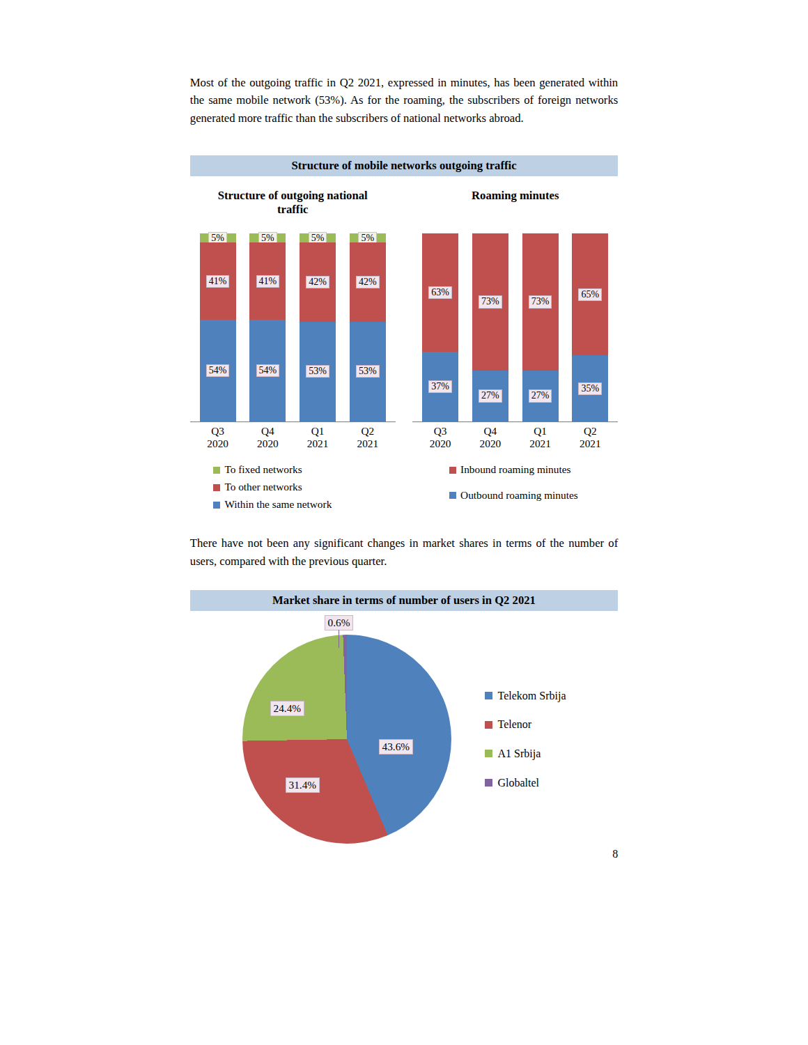Most of the outgoing traffic in Q2 2021, expressed in minutes, has been generated within the same mobile network (53%). As for the roaming, the subscribers of foreign networks generated more traffic than the subscribers of national networks abroad.
Structure of mobile networks outgoing traffic
Structure of outgoing national
traffic
5%
41%
54%
5%
41%
54%
5%
42%
53%
5%
42%
53%
Q3 2020
Q4 2020
Q1 2021
Q2 2021
To fixed networks
To other networks
Within the same network
Roaming minutes
63%
37%
73%
27%
73%
27%
65%
35%
Q3 2020
Q4 2020
Q1 2021
Q2 2021
Inbound roaming minutes
Outbound roaming minutes
There have not been any significant changes in market shares in terms of the number of users, compared with the previous quarter.
Market share in terms of number of users in Q2 2021
43.6%
31.4%
24.4%
0.6%
Telekom Srbija
Telenor
A1 Srbija
Globaltel
8